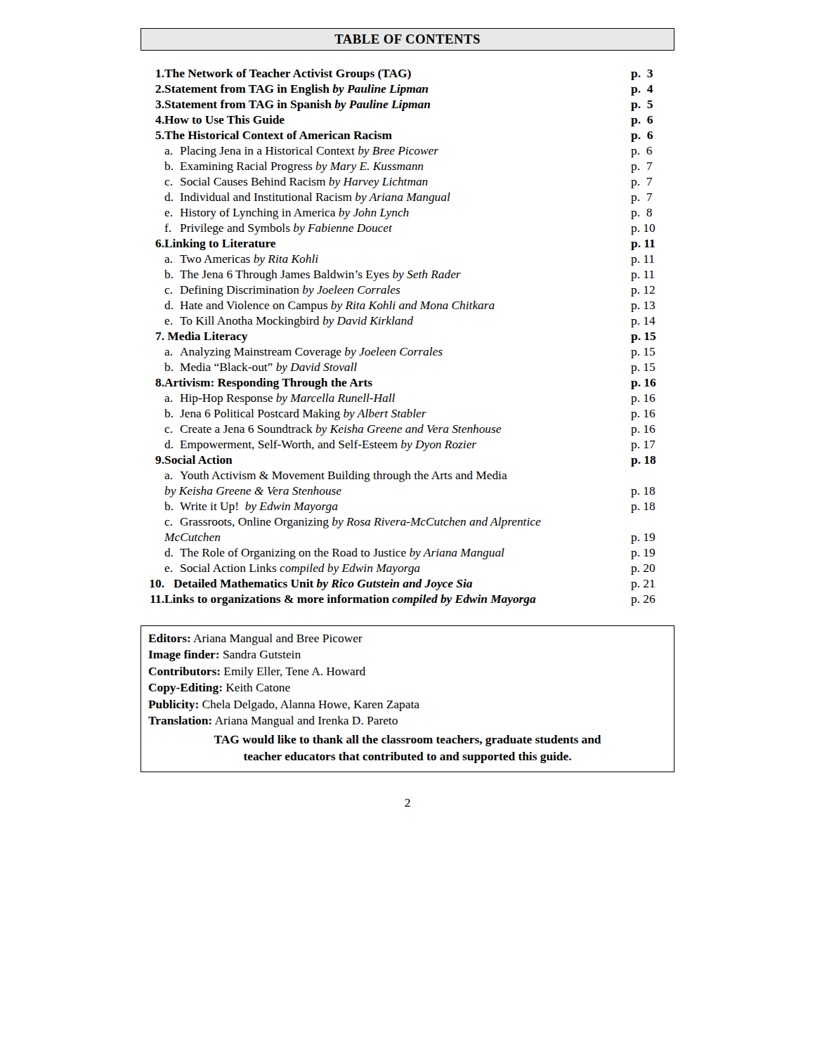TABLE OF CONTENTS
| 1. | The Network of Teacher Activist Groups (TAG) | p. 3 |
| 2. | Statement from TAG in English by Pauline Lipman | p. 4 |
| 3. | Statement from TAG in Spanish by Pauline Lipman | p. 5 |
| 4. | How to Use This Guide | p. 6 |
| 5. | The Historical Context of American Racism | p. 6 |
| | a. Placing Jena in a Historical Context by Bree Picower | p. 6 |
| | b. Examining Racial Progress by Mary E. Kussmann | p. 7 |
| | c. Social Causes Behind Racism by Harvey Lichtman | p. 7 |
| | d. Individual and Institutional Racism by Ariana Mangual | p. 7 |
| | e. History of Lynching in America by John Lynch | p. 8 |
| | f. Privilege and Symbols by Fabienne Doucet | p. 10 |
| 6. | Linking to Literature | p. 11 |
| | a. Two Americas by Rita Kohli | p. 11 |
| | b. The Jena 6 Through James Baldwin’s Eyes by Seth Rader | p. 11 |
| | c. Defining Discrimination by Joeleen Corrales | p. 12 |
| | d. Hate and Violence on Campus by Rita Kohli and Mona Chitkara | p. 13 |
| | e. To Kill Anotha Mockingbird by David Kirkland | p. 14 |
| 7. | Media Literacy | p. 15 |
| | a. Analyzing Mainstream Coverage by Joeleen Corrales | p. 15 |
| | b. Media “Black-out” by David Stovall | p. 15 |
| 8. | Artivism: Responding Through the Arts | p. 16 |
| | a. Hip-Hop Response by Marcella Runell-Hall | p. 16 |
| | b. Jena 6 Political Postcard Making by Albert Stabler | p. 16 |
| | c. Create a Jena 6 Soundtrack by Keisha Greene and Vera Stenhouse | p. 16 |
| | d. Empowerment, Self-Worth, and Self-Esteem by Dyon Rozier | p. 17 |
| 9. | Social Action | p. 18 |
| | a. Youth Activism & Movement Building through the Arts and Media | |
| | by Keisha Greene & Vera Stenhouse | p. 18 |
| | b. Write it Up! by Edwin Mayorga | p. 18 |
| | c. Grassroots, Online Organizing by Rosa Rivera-McCutchen and Alprentice | |
| | McCutchen | p. 19 |
| | d. The Role of Organizing on the Road to Justice by Ariana Mangual | p. 19 |
| | e. Social Action Links compiled by Edwin Mayorga | p. 20 |
| 10. | Detailed Mathematics Unit by Rico Gutstein and Joyce Sia | p. 21 |
| 11. | Links to organizations & more information compiled by Edwin Mayorga | p. 26 |
Editors: Ariana Mangual and Bree Picower
Image finder: Sandra Gutstein
Contributors: Emily Eller, Tene A. Howard
Copy-Editing: Keith Catone
Publicity: Chela Delgado, Alanna Howe, Karen Zapata
Translation: Ariana Mangual and Irenka D. Pareto
TAG would like to thank all the classroom teachers, graduate students and teacher educators that contributed to and supported this guide.
2